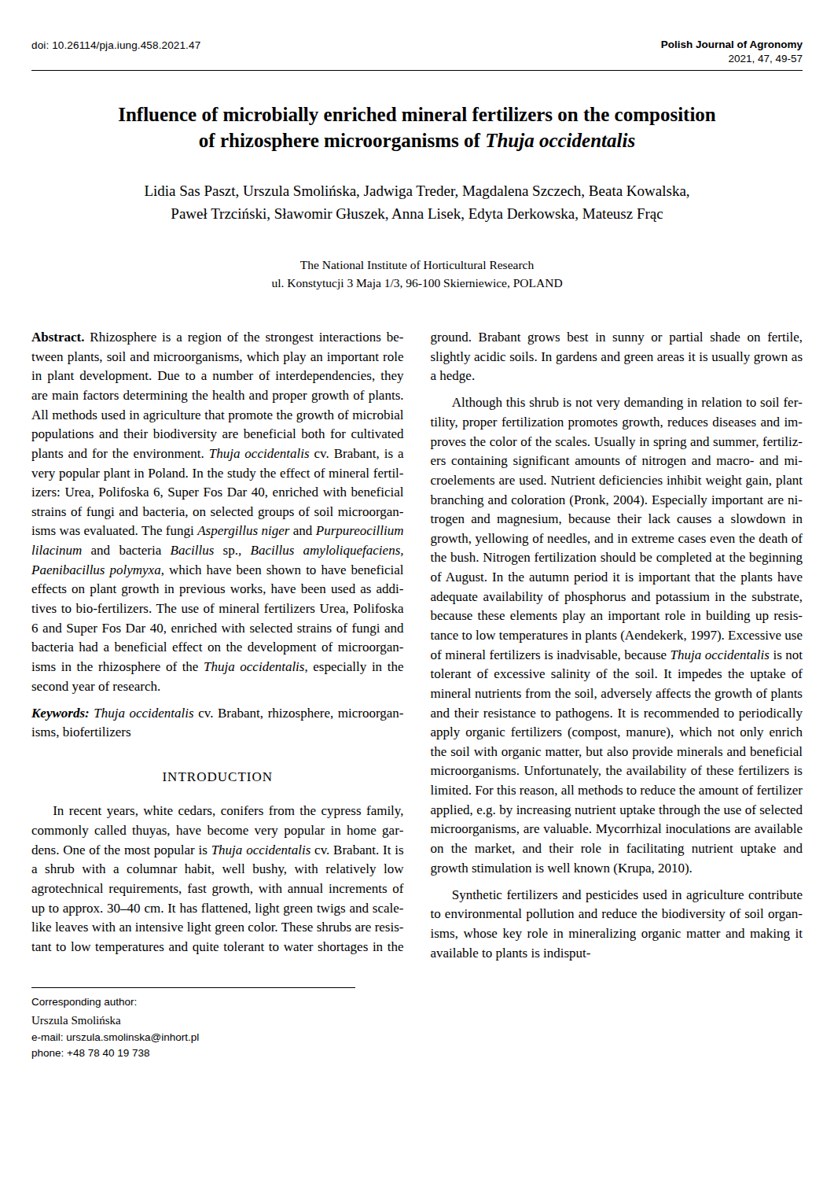doi: 10.26114/pja.iung.458.2021.47
Polish Journal of Agronomy
2021, 47, 49-57
Influence of microbially enriched mineral fertilizers on the composition
of rhizosphere microorganisms of Thuja occidentalis
Lidia Sas Paszt, Urszula Smolińska, Jadwiga Treder, Magdalena Szczech, Beata Kowalska,
Paweł Trzciński, Sławomir Głuszek, Anna Lisek, Edyta Derkowska, Mateusz Frąc
The National Institute of Horticultural Research
ul. Konstytucji 3 Maja 1/3, 96-100 Skierniewice, POLAND
Abstract. Rhizosphere is a region of the strongest interactions between plants, soil and microorganisms, which play an important role in plant development. Due to a number of interdependencies, they are main factors determining the health and proper growth of plants. All methods used in agriculture that promote the growth of microbial populations and their biodiversity are beneficial both for cultivated plants and for the environment. Thuja occidentalis cv. Brabant, is a very popular plant in Poland. In the study the effect of mineral fertilizers: Urea, Polifoska 6, Super Fos Dar 40, enriched with beneficial strains of fungi and bacteria, on selected groups of soil microorganisms was evaluated. The fungi Aspergillus niger and Purpureocillium lilacinum and bacteria Bacillus sp., Bacillus amyloliquefaciens, Paenibacillus polymyxa, which have been shown to have beneficial effects on plant growth in previous works, have been used as additives to bio-fertilizers. The use of mineral fertilizers Urea, Polifoska 6 and Super Fos Dar 40, enriched with selected strains of fungi and bacteria had a beneficial effect on the development of microorganisms in the rhizosphere of the Thuja occidentalis, especially in the second year of research.
Keywords: Thuja occidentalis cv. Brabant, rhizosphere, microorganisms, biofertilizers
Introduction
In recent years, white cedars, conifers from the cypress family, commonly called thuyas, have become very popular in home gardens. One of the most popular is Thuja occidentalis cv. Brabant. It is a shrub with a columnar habit, well bushy, with relatively low agrotechnical requirements, fast growth, with annual increments of up to approx. 30–40 cm. It has flattened, light green twigs and scale-like leaves with an intensive light green color. These shrubs are resistant to low temperatures and quite tolerant to water shortages in the ground. Brabant grows best in sunny or partial shade on fertile, slightly acidic soils. In gardens and green areas it is usually grown as a hedge.
Although this shrub is not very demanding in relation to soil fertility, proper fertilization promotes growth, reduces diseases and improves the color of the scales. Usually in spring and summer, fertilizers containing significant amounts of nitrogen and macro- and microelements are used. Nutrient deficiencies inhibit weight gain, plant branching and coloration (Pronk, 2004). Especially important are nitrogen and magnesium, because their lack causes a slowdown in growth, yellowing of needles, and in extreme cases even the death of the bush. Nitrogen fertilization should be completed at the beginning of August. In the autumn period it is important that the plants have adequate availability of phosphorus and potassium in the substrate, because these elements play an important role in building up resistance to low temperatures in plants (Aendekerk, 1997). Excessive use of mineral fertilizers is inadvisable, because Thuja occidentalis is not tolerant of excessive salinity of the soil. It impedes the uptake of mineral nutrients from the soil, adversely affects the growth of plants and their resistance to pathogens. It is recommended to periodically apply organic fertilizers (compost, manure), which not only enrich the soil with organic matter, but also provide minerals and beneficial microorganisms. Unfortunately, the availability of these fertilizers is limited. For this reason, all methods to reduce the amount of fertilizer applied, e.g. by increasing nutrient uptake through the use of selected microorganisms, are valuable. Mycorrhizal inoculations are available on the market, and their role in facilitating nutrient uptake and growth stimulation is well known (Krupa, 2010).
Synthetic fertilizers and pesticides used in agriculture contribute to environmental pollution and reduce the biodiversity of soil organisms, whose key role in mineralizing organic matter and making it available to plants is indisput-
Corresponding author:
Urszula Smolińska
e-mail: urszula.smolinska@inhort.pl
phone: +48 78 40 19 738